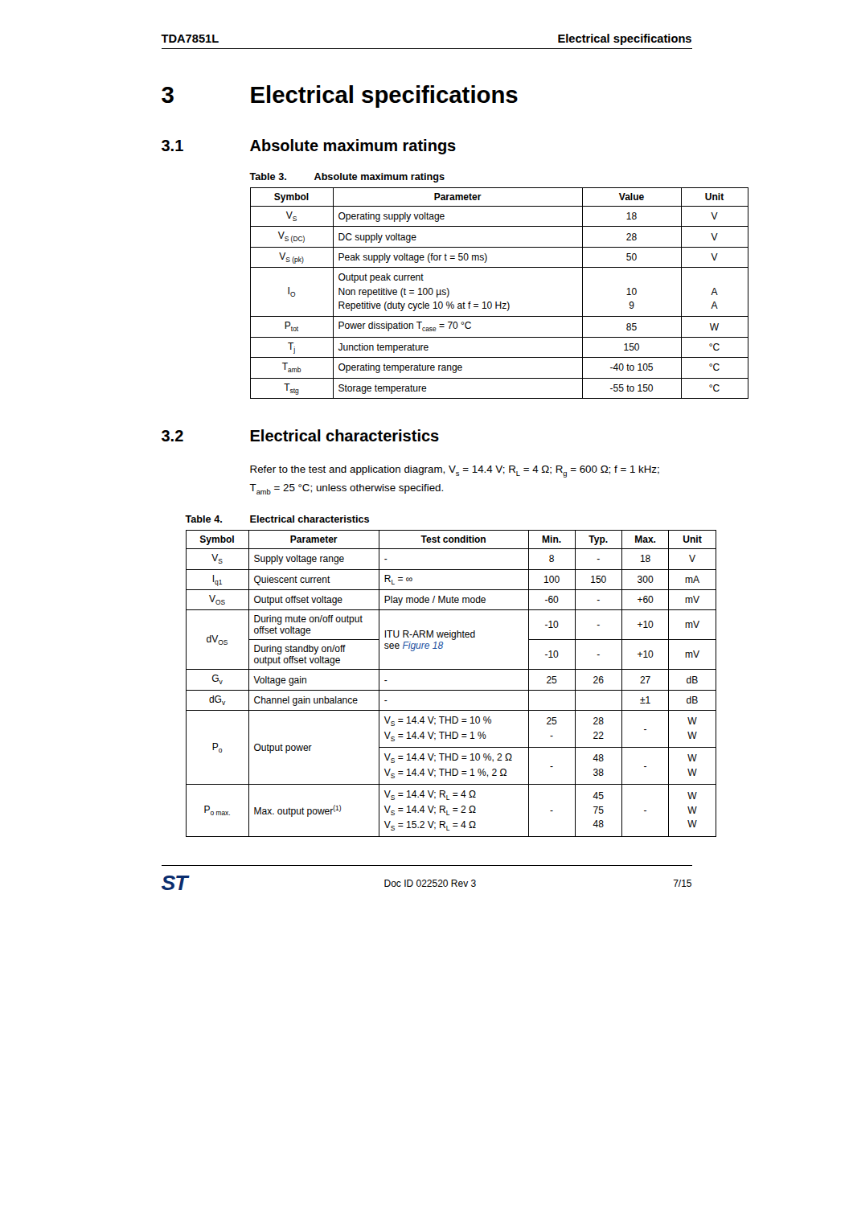TDA7851L Electrical specifications
3 Electrical specifications
3.1 Absolute maximum ratings
Table 3. Absolute maximum ratings
| Symbol | Parameter | Value | Unit |
| --- | --- | --- | --- |
| V S | Operating supply voltage | 18 | V |
| V S (DC) | DC supply voltage | 28 | V |
| V S (pk) | Peak supply voltage (for t = 50 ms) | 50 | V |
| I O | Output peak current Non repetitive (t = 100 µs) Repetitive (duty cycle 10 % at f = 10 Hz) | 10 9 | A A |
| P tot | Power dissipation T case = 70 °C | 85 | W |
| T j | Junction temperature | 150 | °C |
| T amb | Operating temperature range | -40 to 105 | °C |
| T stg | Storage temperature | -55 to 150 | °C |
3.2 Electrical characteristics
Refer to the test and application diagram, Vs = 14.4 V; RL = 4 Ω; Rg = 600 Ω; f = 1 kHz;
Tamb = 25 °C; unless otherwise specified.
Table 4. Electrical characteristics
| Symbol | Parameter | Test condition | Min. | Typ. | Max. | Unit |
| --- | --- | --- | --- | --- | --- | --- |
| V S | Supply voltage range | - | 8 | - | 18 | V |
| I q1 | Quiescent current | R L = ∞ | 100 | 150 | 300 | mA |
| V OS | Output offset voltage | Play mode / Mute mode | -60 | - | +60 | mV |
| dV OS | During mute on/off output offset voltage | ITU R-ARM weighted see Figure 18 | -10 | - | +10 | mV |
| During standby on/off output offset voltage | -10 | - | +10 | mV |
| G v | Voltage gain | - | 25 | 26 | 27 | dB |
| dG v | Channel gain unbalance | - | | | ±1 | dB |
| P o | Output power | V S = 14.4 V; THD = 10 % V S = 14.4 V; THD = 1 % | 25 - | 28 22 | - | W W |
| V S = 14.4 V; THD = 10 %, 2 Ω V S = 14.4 V; THD = 1 %, 2 Ω | - | 48 38 | - | W W |
| P o max. | Max. output power (1) | V S = 14.4 V; R L = 4 Ω V S = 14.4 V; R L = 2 Ω V S = 15.2 V; R L = 4 Ω | - | 45 75 48 | - | W W W |
ST Doc ID 022520 Rev 3 7/15